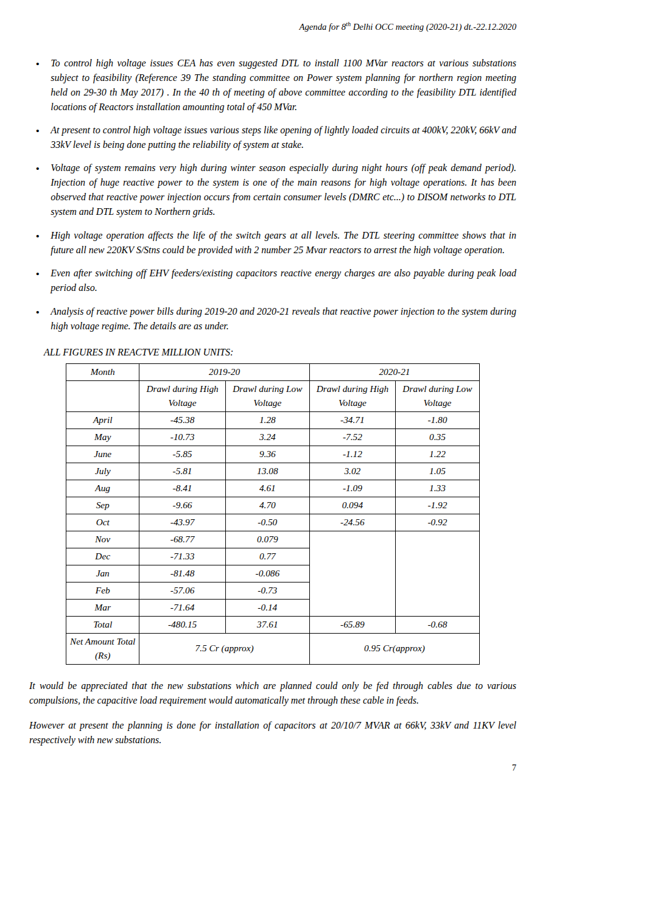Agenda for 8th Delhi OCC meeting (2020-21) dt.-22.12.2020
To control high voltage issues CEA has even suggested DTL to install 1100 MVar reactors at various substations subject to feasibility (Reference 39 The standing committee on Power system planning for northern region meeting held on 29-30 th May 2017) . In the 40 th of meeting of above committee according to the feasibility DTL identified locations of Reactors installation amounting total of 450 MVar.
At present to control high voltage issues various steps like opening of lightly loaded circuits at 400kV, 220kV, 66kV and 33kV level is being done putting the reliability of system at stake.
Voltage of system remains very high during winter season especially during night hours (off peak demand period). Injection of huge reactive power to the system is one of the main reasons for high voltage operations. It has been observed that reactive power injection occurs from certain consumer levels (DMRC etc...) to DISOM networks to DTL system and DTL system to Northern grids.
High voltage operation affects the life of the switch gears at all levels. The DTL steering committee shows that in future all new 220KV S/Stns could be provided with 2 number 25 Mvar reactors to arrest the high voltage operation.
Even after switching off EHV feeders/existing capacitors reactive energy charges are also payable during peak load period also.
Analysis of reactive power bills during 2019-20 and 2020-21 reveals that reactive power injection to the system during high voltage regime. The details are as under.
ALL FIGURES IN REACTVE MILLION UNITS:
| Month | 2019-20 | 2020-21 |
| --- | --- | --- |
| | Drawl during High Voltage | Drawl during Low Voltage | Drawl during High Voltage | Drawl during Low Voltage |
| April | -45.38 | 1.28 | -34.71 | -1.80 |
| May | -10.73 | 3.24 | -7.52 | 0.35 |
| June | -5.85 | 9.36 | -1.12 | 1.22 |
| July | -5.81 | 13.08 | 3.02 | 1.05 |
| Aug | -8.41 | 4.61 | -1.09 | 1.33 |
| Sep | -9.66 | 4.70 | 0.094 | -1.92 |
| Oct | -43.97 | -0.50 | -24.56 | -0.92 |
| Nov | -68.77 | 0.079 | | |
| Dec | -71.33 | 0.77 | | |
| Jan | -81.48 | -0.086 | | |
| Feb | -57.06 | -0.73 | | |
| Mar | -71.64 | -0.14 | | |
| Total | -480.15 | 37.61 | -65.89 | -0.68 |
| Net Amount Total (Rs) | 7.5 Cr (approx) | 0.95 Cr(approx) |
It would be appreciated that the new substations which are planned could only be fed through cables due to various compulsions, the capacitive load requirement would automatically met through these cable in feeds.
However at present the planning is done for installation of capacitors at 20/10/7 MVAR at 66kV, 33kV and 11KV level respectively with new substations.
7